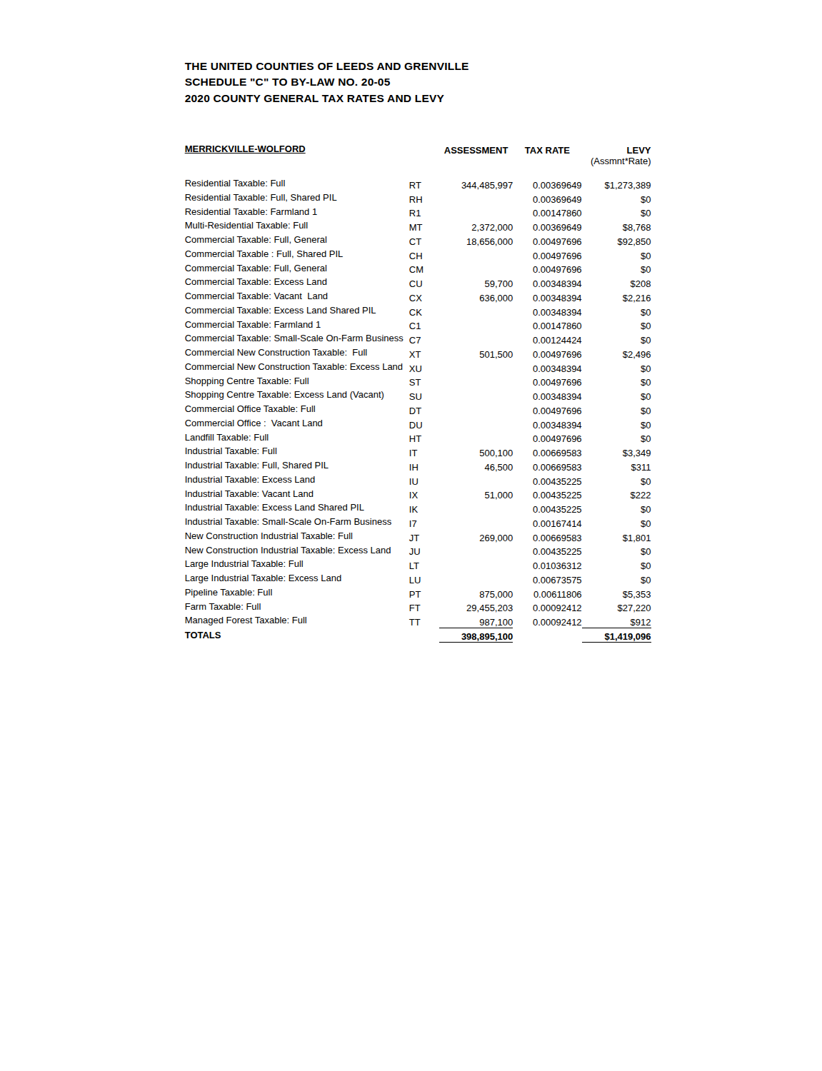THE UNITED COUNTIES OF LEEDS AND GRENVILLE SCHEDULE "C" TO BY-LAW NO. 20-05 2020 COUNTY GENERAL TAX RATES AND LEVY
| MERRICKVILLE-WOLFORD | | ASSESSMENT | TAX RATE | LEVY |
| --- | --- | --- | --- | --- |
| | | | | (Assmnt*Rate) |
| Residential Taxable: Full | RT | 344,485,997 | 0.00369649 | $1,273,389 |
| Residential Taxable: Full, Shared PIL | RH | | 0.00369649 | $0 |
| Residential Taxable: Farmland 1 | R1 | | 0.00147860 | $0 |
| Multi-Residential Taxable: Full | MT | 2,372,000 | 0.00369649 | $8,768 |
| Commercial Taxable: Full, General | CT | 18,656,000 | 0.00497696 | $92,850 |
| Commercial Taxable : Full, Shared PIL | CH | | 0.00497696 | $0 |
| Commercial Taxable: Full, General | CM | | 0.00497696 | $0 |
| Commercial Taxable: Excess Land | CU | 59,700 | 0.00348394 | $208 |
| Commercial Taxable: Vacant Land | CX | 636,000 | 0.00348394 | $2,216 |
| Commercial Taxable: Excess Land Shared PIL | CK | | 0.00348394 | $0 |
| Commercial Taxable: Farmland 1 | C1 | | 0.00147860 | $0 |
| Commercial Taxable: Small-Scale On-Farm Business | C7 | | 0.00124424 | $0 |
| Commercial New Construction Taxable: Full | XT | 501,500 | 0.00497696 | $2,496 |
| Commercial New Construction Taxable: Excess Land | XU | | 0.00348394 | $0 |
| Shopping Centre Taxable: Full | ST | | 0.00497696 | $0 |
| Shopping Centre Taxable: Excess Land (Vacant) | SU | | 0.00348394 | $0 |
| Commercial Office Taxable: Full | DT | | 0.00497696 | $0 |
| Commercial Office : Vacant Land | DU | | 0.00348394 | $0 |
| Landfill Taxable: Full | HT | | 0.00497696 | $0 |
| Industrial Taxable: Full | IT | 500,100 | 0.00669583 | $3,349 |
| Industrial Taxable: Full, Shared PIL | IH | 46,500 | 0.00669583 | $311 |
| Industrial Taxable: Excess Land | IU | | 0.00435225 | $0 |
| Industrial Taxable: Vacant Land | IX | 51,000 | 0.00435225 | $222 |
| Industrial Taxable: Excess Land Shared PIL | IK | | 0.00435225 | $0 |
| Industrial Taxable: Small-Scale On-Farm Business | I7 | | 0.00167414 | $0 |
| New Construction Industrial Taxable: Full | JT | 269,000 | 0.00669583 | $1,801 |
| New Construction Industrial Taxable: Excess Land | JU | | 0.00435225 | $0 |
| Large Industrial Taxable: Full | LT | | 0.01036312 | $0 |
| Large Industrial Taxable: Excess Land | LU | | 0.00673575 | $0 |
| Pipeline Taxable: Full | PT | 875,000 | 0.00611806 | $5,353 |
| Farm Taxable: Full | FT | 29,455,203 | 0.00092412 | $27,220 |
| Managed Forest Taxable: Full | TT | 987,100 | 0.00092412 | $912 |
| TOTALS | | 398,895,100 | | $1,419,096 |